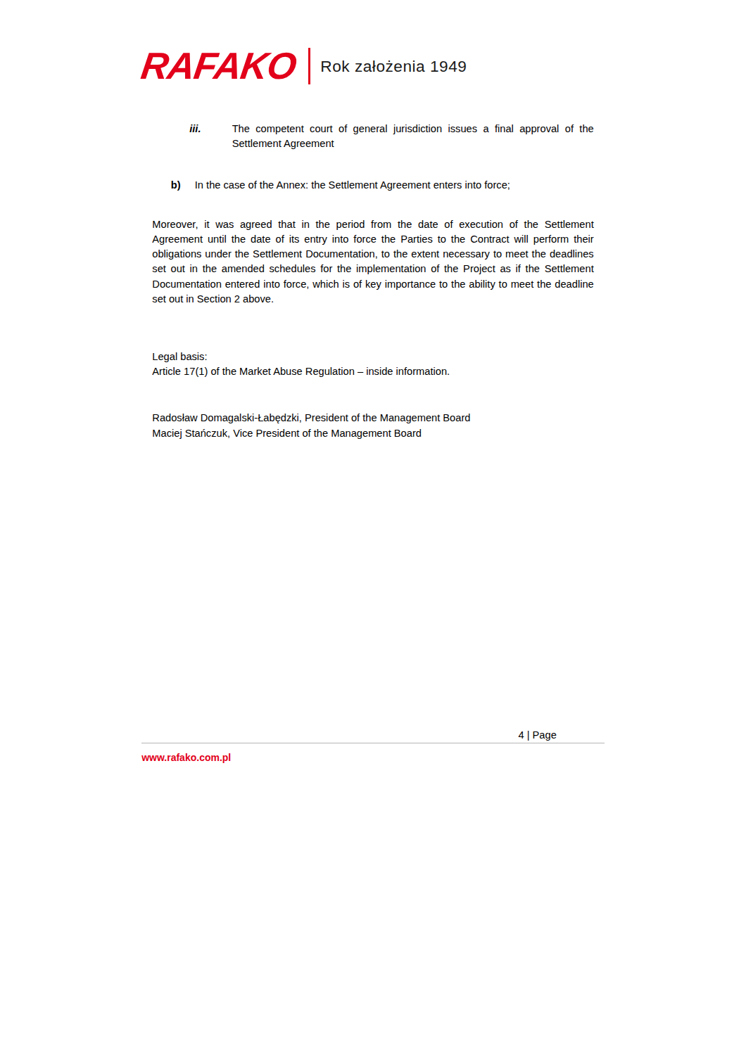RAFAKO
Rok założenia 1949
iii.
The competent court of general jurisdiction issues a final approval of the Settlement Agreement
b)
In the case of the Annex: the Settlement Agreement enters into force;
Moreover, it was agreed that in the period from the date of execution of the Settlement Agreement until the date of its entry into force the Parties to the Contract will perform their obligations under the Settlement Documentation, to the extent necessary to meet the deadlines set out in the amended schedules for the implementation of the Project as if the Settlement Documentation entered into force, which is of key importance to the ability to meet the deadline set out in Section 2 above.
Legal basis:
Article 17(1) of the Market Abuse Regulation – inside information.
Radosław Domagalski-Łabędzki, President of the Management Board
Maciej Stańczuk, Vice President of the Management Board
4 | Page
www.rafako.com.pl